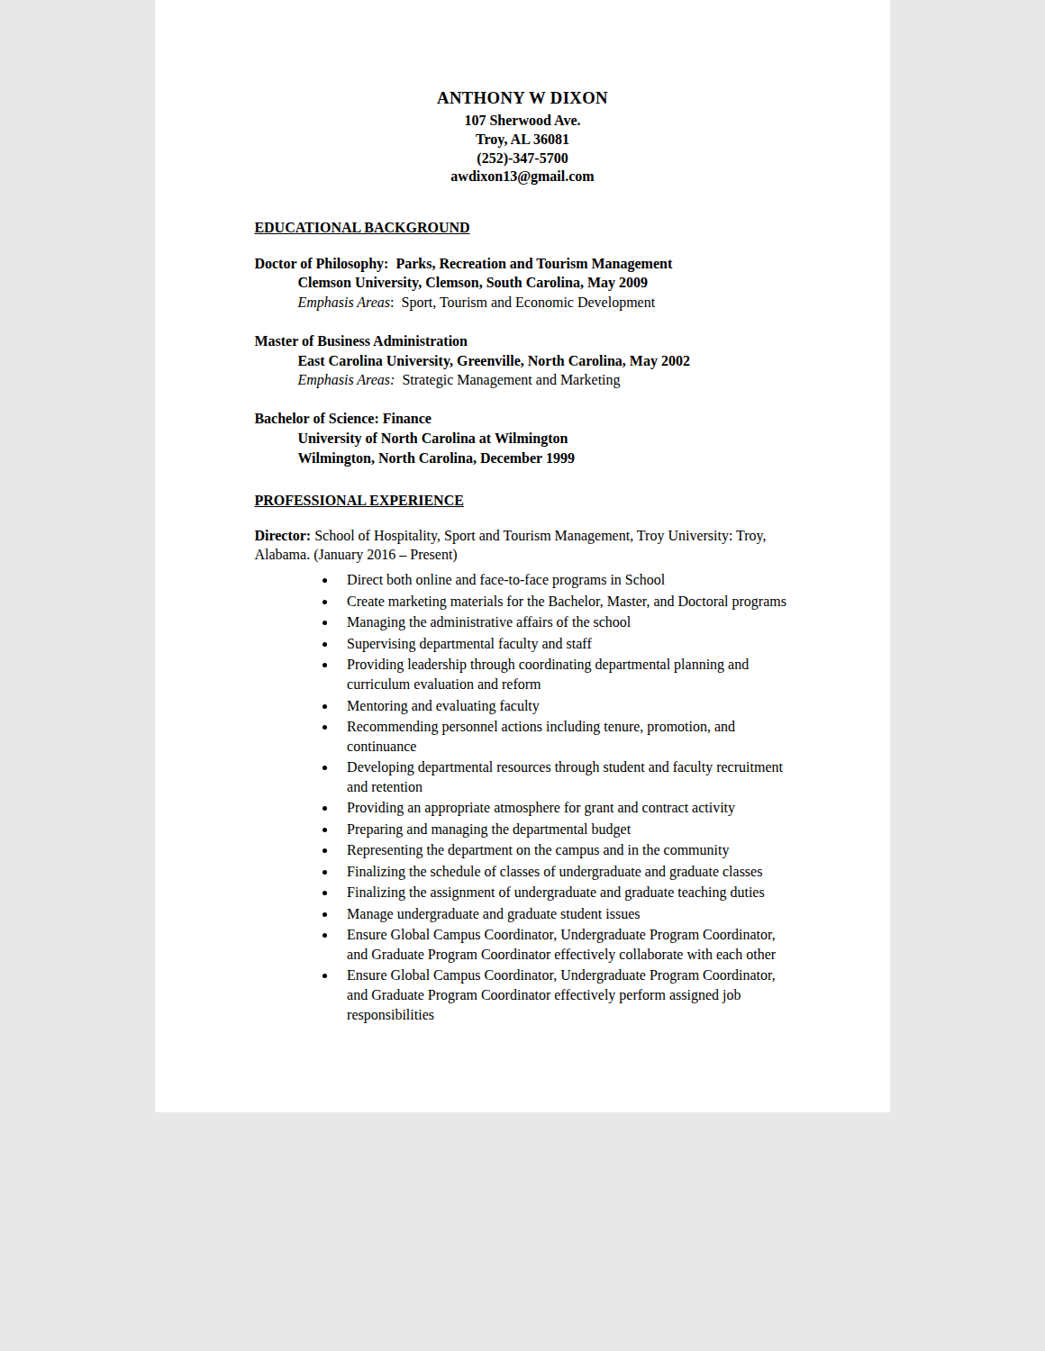ANTHONY W DIXON
107 Sherwood Ave.
Troy, AL 36081
(252)-347-5700
awdixon13@gmail.com
Educational Background
Doctor of Philosophy: Parks, Recreation and Tourism Management Clemson University, Clemson, South Carolina, May 2009 Emphasis Areas: Sport, Tourism and Economic Development
Master of Business Administration East Carolina University, Greenville, North Carolina, May 2002 Emphasis Areas: Strategic Management and Marketing
Bachelor of Science: Finance University of North Carolina at Wilmington Wilmington, North Carolina, December 1999
Professional Experience
Director: School of Hospitality, Sport and Tourism Management, Troy University: Troy, Alabama. (January 2016 – Present)
Direct both online and face-to-face programs in School
Create marketing materials for the Bachelor, Master, and Doctoral programs
Managing the administrative affairs of the school
Supervising departmental faculty and staff
Providing leadership through coordinating departmental planning and curriculum evaluation and reform
Mentoring and evaluating faculty
Recommending personnel actions including tenure, promotion, and continuance
Developing departmental resources through student and faculty recruitment and retention
Providing an appropriate atmosphere for grant and contract activity
Preparing and managing the departmental budget
Representing the department on the campus and in the community
Finalizing the schedule of classes of undergraduate and graduate classes
Finalizing the assignment of undergraduate and graduate teaching duties
Manage undergraduate and graduate student issues
Ensure Global Campus Coordinator, Undergraduate Program Coordinator, and Graduate Program Coordinator effectively collaborate with each other
Ensure Global Campus Coordinator, Undergraduate Program Coordinator, and Graduate Program Coordinator effectively perform assigned job responsibilities